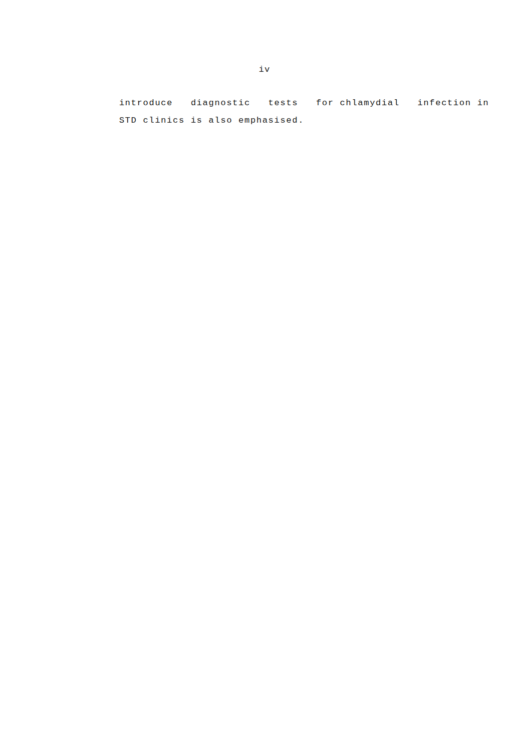iv
introduce diagnostic tests for chlamydial infection in STD clinics is also emphasised.